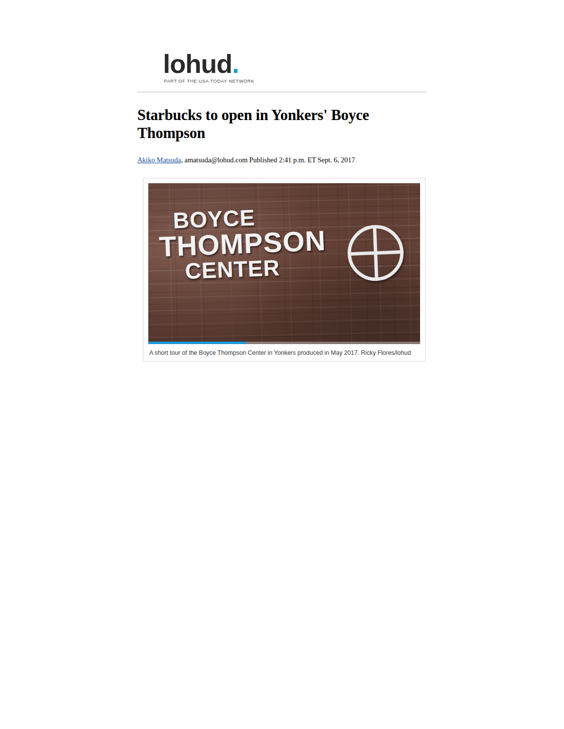lohud.
PART OF THE USA TODAY NETWORK
Starbucks to open in Yonkers' Boyce Thompson
Akiko Matsuda, amatsuda@lohud.com Published 2:41 p.m. ET Sept. 6, 2017
BOYCE
THOMPSON
CENTER
A short tour of the Boyce Thompson Center in Yonkers produced in May 2017. Ricky Flores/lohud